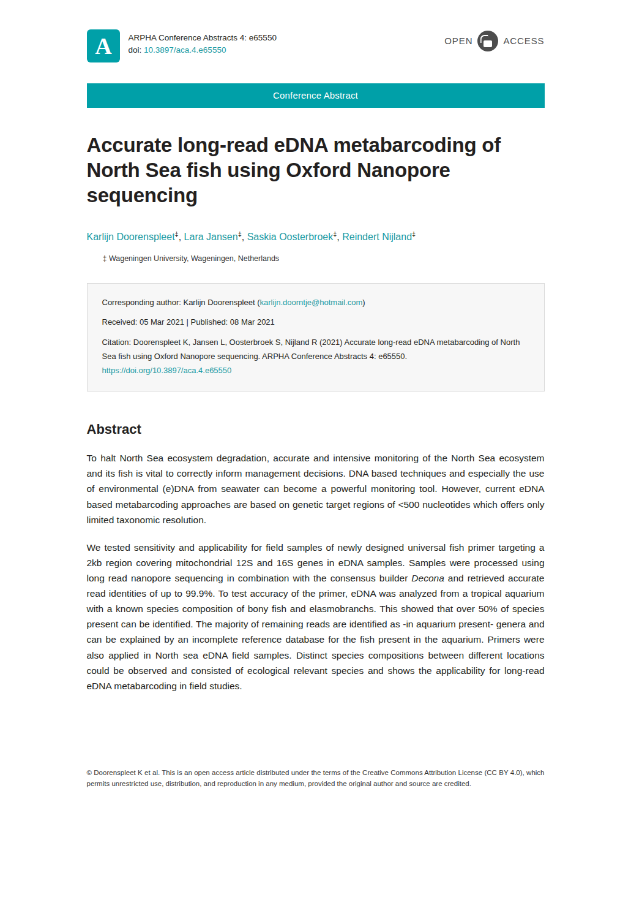ARPHA Conference Abstracts 4: e65550
doi: 10.3897/aca.4.e65550
OPEN ACCESS
Conference Abstract
Accurate long-read eDNA metabarcoding of North Sea fish using Oxford Nanopore sequencing
Karlijn Doorenspleet‡, Lara Jansen‡, Saskia Oosterbroek‡, Reindert Nijland‡
‡ Wageningen University, Wageningen, Netherlands
Corresponding author: Karlijn Doorenspleet (karlijn.doorntje@hotmail.com)
Received: 05 Mar 2021 | Published: 08 Mar 2021
Citation: Doorenspleet K, Jansen L, Oosterbroek S, Nijland R (2021) Accurate long-read eDNA metabarcoding of North Sea fish using Oxford Nanopore sequencing. ARPHA Conference Abstracts 4: e65550. https://doi.org/10.3897/aca.4.e65550
Abstract
To halt North Sea ecosystem degradation, accurate and intensive monitoring of the North Sea ecosystem and its fish is vital to correctly inform management decisions. DNA based techniques and especially the use of environmental (e)DNA from seawater can become a powerful monitoring tool. However, current eDNA based metabarcoding approaches are based on genetic target regions of <500 nucleotides which offers only limited taxonomic resolution.
We tested sensitivity and applicability for field samples of newly designed universal fish primer targeting a 2kb region covering mitochondrial 12S and 16S genes in eDNA samples. Samples were processed using long read nanopore sequencing in combination with the consensus builder Decona and retrieved accurate read identities of up to 99.9%. To test accuracy of the primer, eDNA was analyzed from a tropical aquarium with a known species composition of bony fish and elasmobranchs. This showed that over 50% of species present can be identified. The majority of remaining reads are identified as -in aquarium present- genera and can be explained by an incomplete reference database for the fish present in the aquarium. Primers were also applied in North sea eDNA field samples. Distinct species compositions between different locations could be observed and consisted of ecological relevant species and shows the applicability for long-read eDNA metabarcoding in field studies.
© Doorenspleet K et al. This is an open access article distributed under the terms of the Creative Commons Attribution License (CC BY 4.0), which permits unrestricted use, distribution, and reproduction in any medium, provided the original author and source are credited.